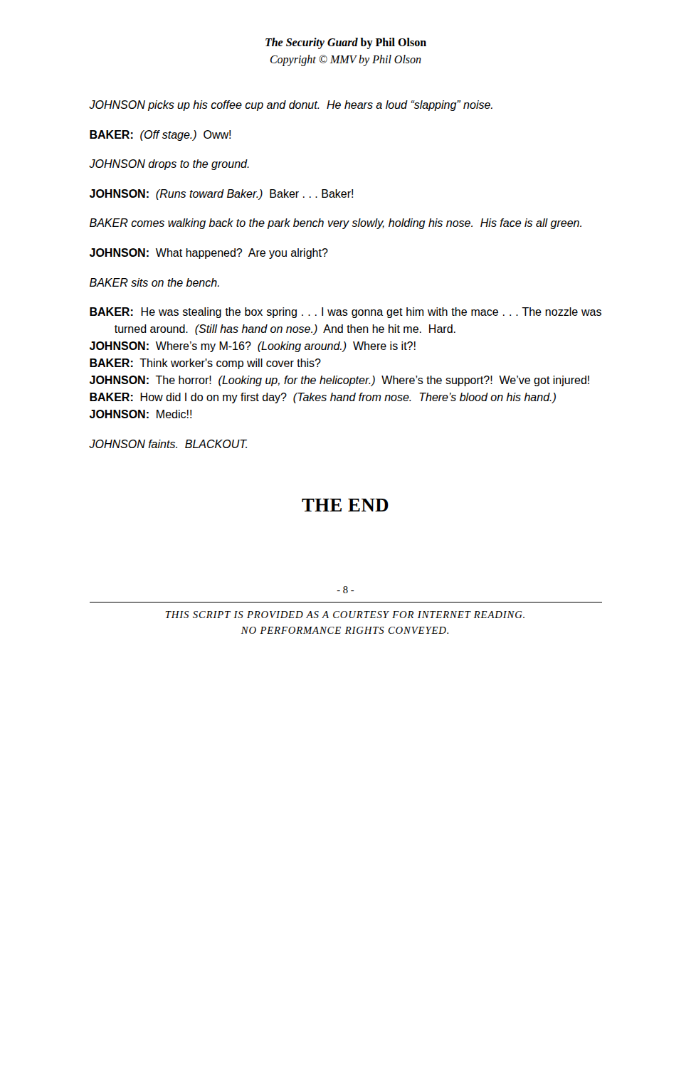The Security Guard by Phil Olson
Copyright © MMV by Phil Olson
JOHNSON picks up his coffee cup and donut. He hears a loud “slapping” noise.
BAKER: (Off stage.) Oww!
JOHNSON drops to the ground.
JOHNSON: (Runs toward Baker.) Baker . . . Baker!
BAKER comes walking back to the park bench very slowly, holding his nose. His face is all green.
JOHNSON: What happened? Are you alright?
BAKER sits on the bench.
BAKER: He was stealing the box spring . . . I was gonna get him with the mace . . . The nozzle was turned around. (Still has hand on nose.) And then he hit me. Hard.
JOHNSON: Where’s my M-16? (Looking around.) Where is it?!
BAKER: Think worker's comp will cover this?
JOHNSON: The horror! (Looking up, for the helicopter.) Where’s the support?! We’ve got injured!
BAKER: How did I do on my first day? (Takes hand from nose. There’s blood on his hand.)
JOHNSON: Medic!!
JOHNSON faints. BLACKOUT.
THE END
- 8 -
THIS SCRIPT IS PROVIDED AS A COURTESY FOR INTERNET READING.
NO PERFORMANCE RIGHTS CONVEYED.